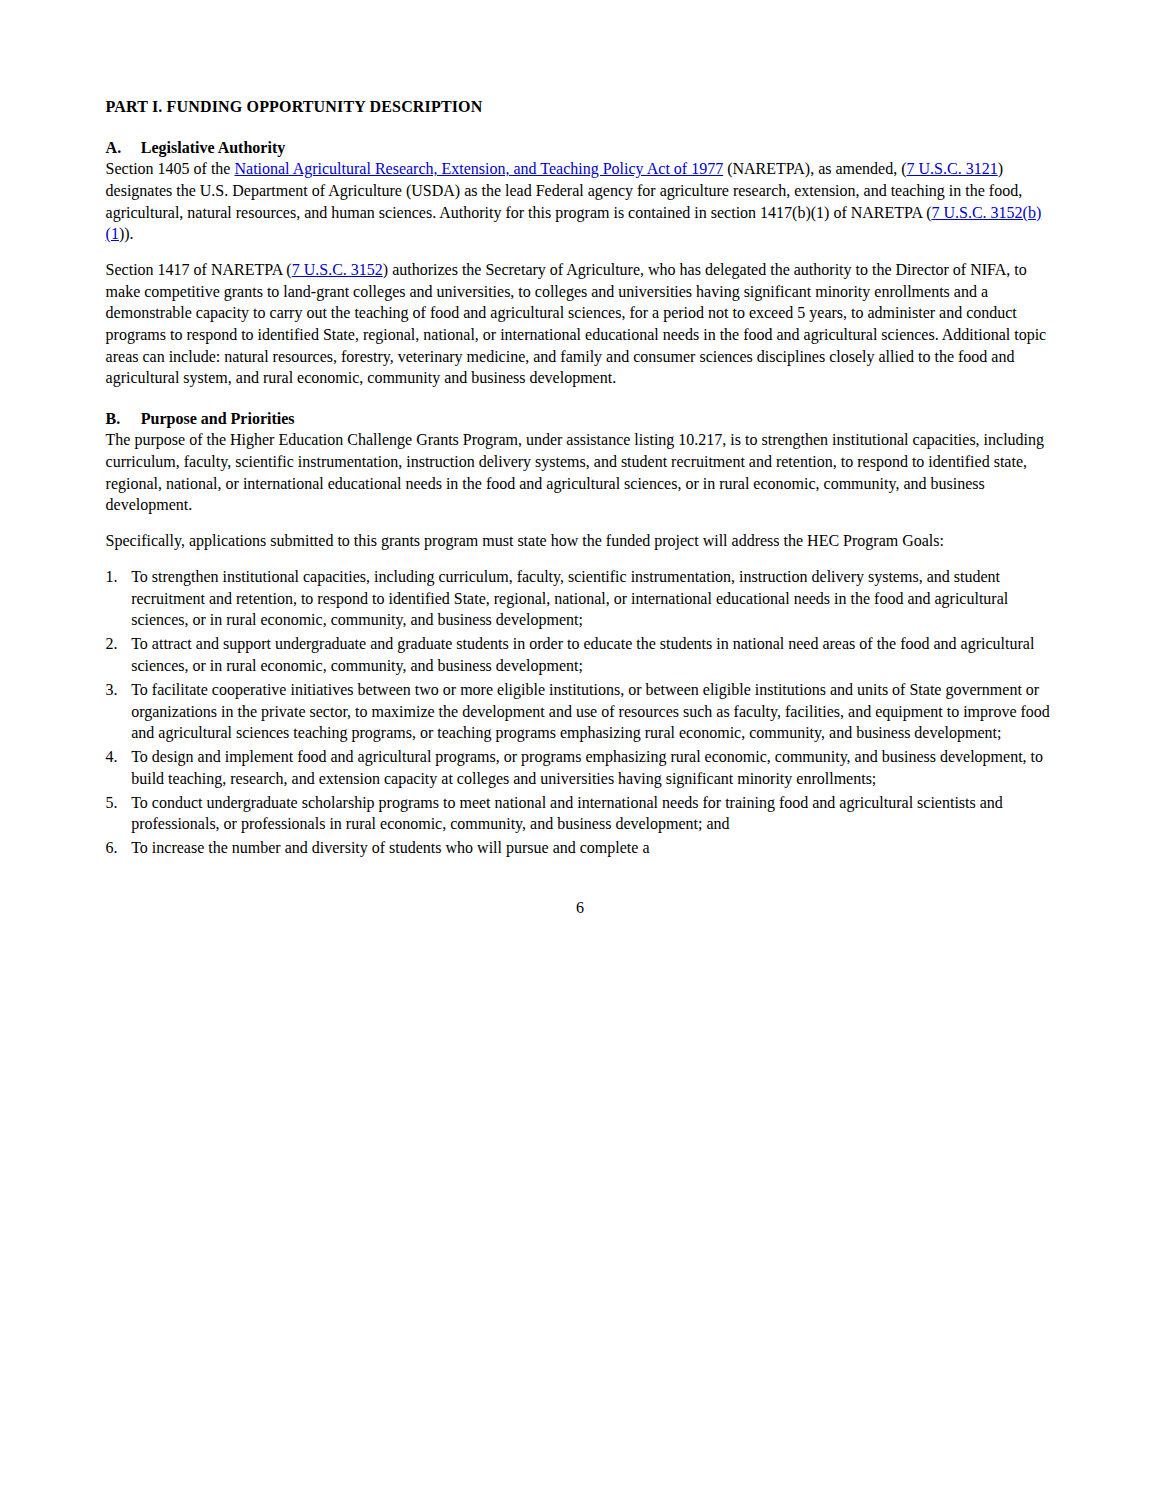PART I. FUNDING OPPORTUNITY DESCRIPTION
A. Legislative Authority
Section 1405 of the National Agricultural Research, Extension, and Teaching Policy Act of 1977 (NARETPA), as amended, (7 U.S.C. 3121) designates the U.S. Department of Agriculture (USDA) as the lead Federal agency for agriculture research, extension, and teaching in the food, agricultural, natural resources, and human sciences. Authority for this program is contained in section 1417(b)(1) of NARETPA (7 U.S.C. 3152(b)(1)).
Section 1417 of NARETPA (7 U.S.C. 3152) authorizes the Secretary of Agriculture, who has delegated the authority to the Director of NIFA, to make competitive grants to land-grant colleges and universities, to colleges and universities having significant minority enrollments and a demonstrable capacity to carry out the teaching of food and agricultural sciences, for a period not to exceed 5 years, to administer and conduct programs to respond to identified State, regional, national, or international educational needs in the food and agricultural sciences. Additional topic areas can include: natural resources, forestry, veterinary medicine, and family and consumer sciences disciplines closely allied to the food and agricultural system, and rural economic, community and business development.
B. Purpose and Priorities
The purpose of the Higher Education Challenge Grants Program, under assistance listing 10.217, is to strengthen institutional capacities, including curriculum, faculty, scientific instrumentation, instruction delivery systems, and student recruitment and retention, to respond to identified state, regional, national, or international educational needs in the food and agricultural sciences, or in rural economic, community, and business development.
Specifically, applications submitted to this grants program must state how the funded project will address the HEC Program Goals:
1. To strengthen institutional capacities, including curriculum, faculty, scientific instrumentation, instruction delivery systems, and student recruitment and retention, to respond to identified State, regional, national, or international educational needs in the food and agricultural sciences, or in rural economic, community, and business development;
2. To attract and support undergraduate and graduate students in order to educate the students in national need areas of the food and agricultural sciences, or in rural economic, community, and business development;
3. To facilitate cooperative initiatives between two or more eligible institutions, or between eligible institutions and units of State government or organizations in the private sector, to maximize the development and use of resources such as faculty, facilities, and equipment to improve food and agricultural sciences teaching programs, or teaching programs emphasizing rural economic, community, and business development;
4. To design and implement food and agricultural programs, or programs emphasizing rural economic, community, and business development, to build teaching, research, and extension capacity at colleges and universities having significant minority enrollments;
5. To conduct undergraduate scholarship programs to meet national and international needs for training food and agricultural scientists and professionals, or professionals in rural economic, community, and business development; and
6. To increase the number and diversity of students who will pursue and complete a
6